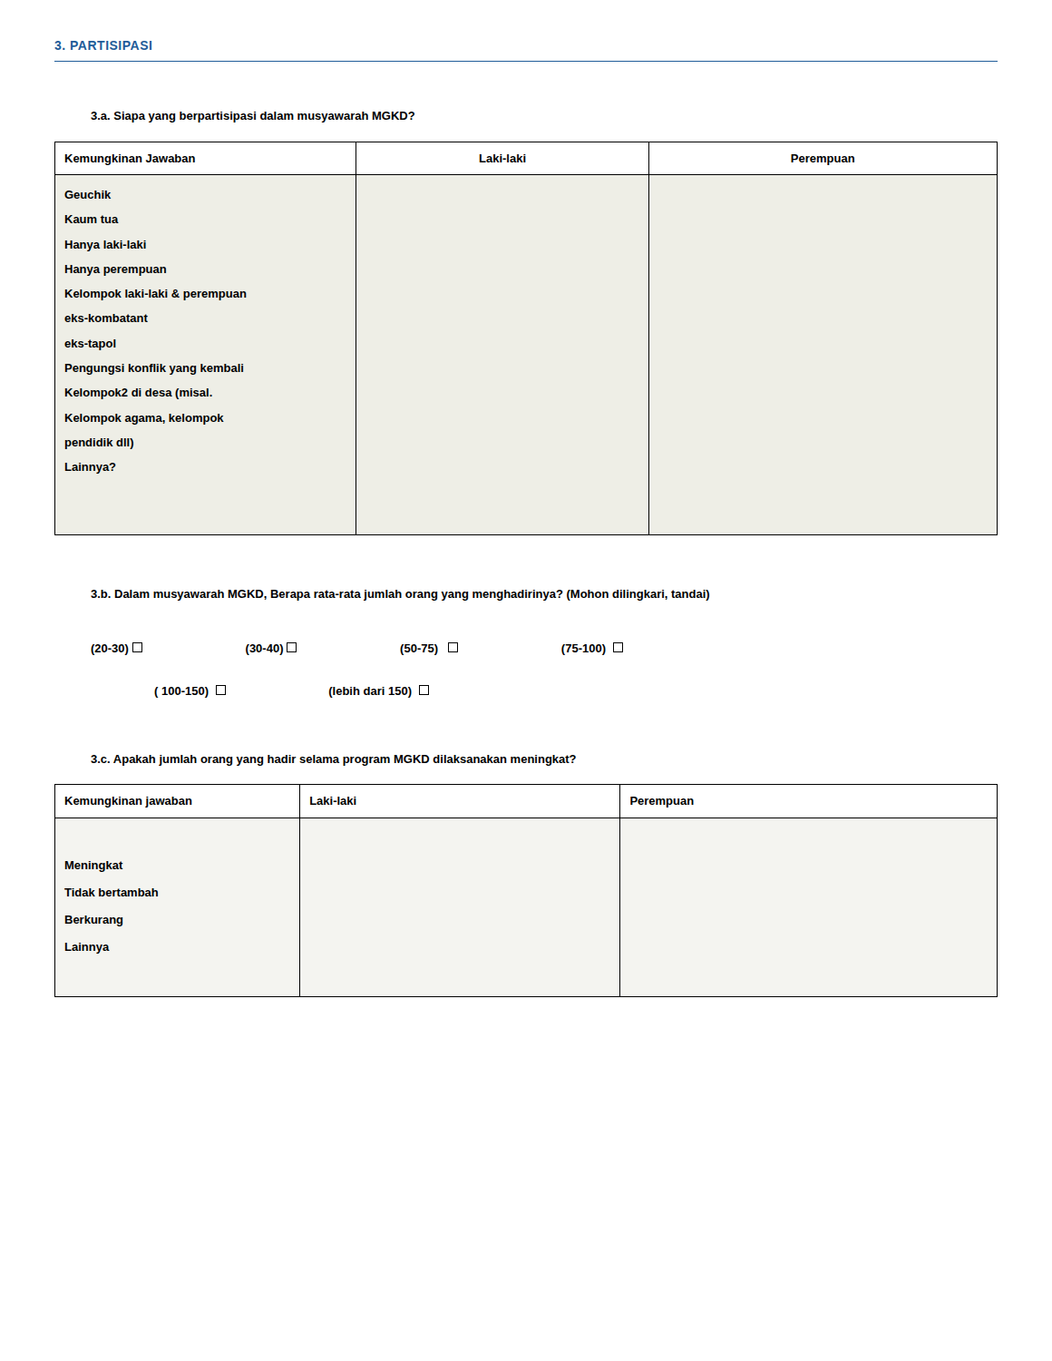3. PARTISIPASI
3.a. Siapa yang berpartisipasi dalam musyawarah MGKD?
| Kemungkinan Jawaban | Laki-laki | Perempuan |
| --- | --- | --- |
| Geuchik Kaum tua Hanya laki-laki Hanya perempuan Kelompok laki-laki & perempuan eks-kombatant eks-tapol Pengungsi konflik yang kembali Kelompok2 di desa (misal. Kelompok agama, kelompok pendidik dll) Lainnya? | | |
3.b. Dalam musyawarah MGKD, Berapa rata-rata jumlah orang yang menghadirinya? (Mohon dilingkari, tandai)
(20-30) (30-40) (50-75) (75-100)
( 100-150) (lebih dari 150)
3.c. Apakah jumlah orang yang hadir selama program MGKD dilaksanakan meningkat?
| Kemungkinan jawaban | Laki-laki | Perempuan |
| --- | --- | --- |
| Meningkat Tidak bertambah Berkurang Lainnya | | |